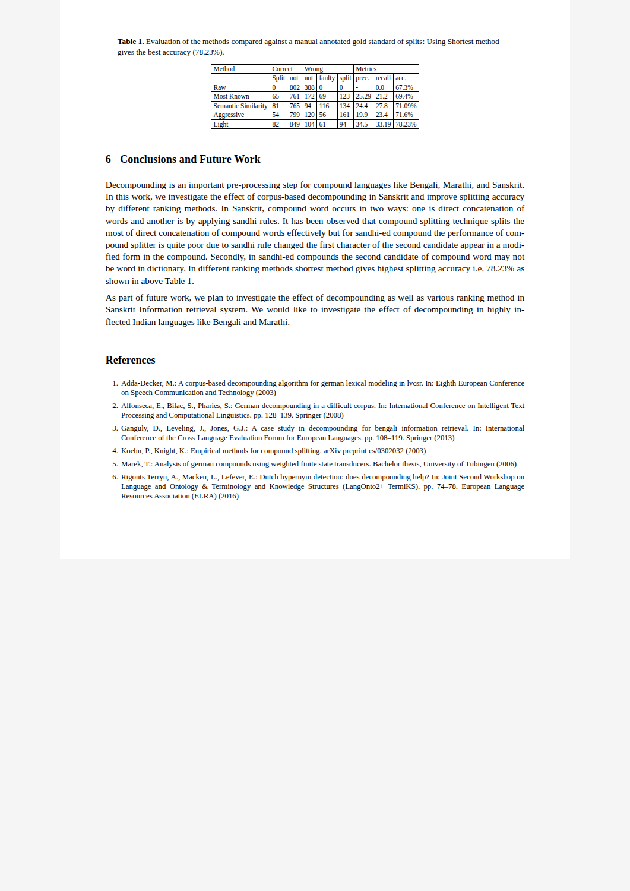Table 1. Evaluation of the methods compared against a manual annotated gold standard of splits: Using Shortest method gives the best accuracy (78.23%).
| Method | Correct | Wrong | Metrics |
| --- | --- | --- | --- |
| | Split | not | not | faulty | split | prec. | recall | acc. |
| Raw | 0 | 802 | 388 | 0 | 0 | - | 0.0 | 67.3% |
| Most Known | 65 | 761 | 172 | 69 | 123 | 25.29 | 21.2 | 69.4% |
| Semantic Similarity | 81 | 765 | 94 | 116 | 134 | 24.4 | 27.8 | 71.09% |
| Aggressive | 54 | 799 | 120 | 56 | 161 | 19.9 | 23.4 | 71.6% |
| Light | 82 | 849 | 104 | 61 | 94 | 34.5 | 33.19 | 78.23% |
6 Conclusions and Future Work
Decompounding is an important pre-processing step for compound languages like Bengali, Marathi, and Sanskrit. In this work, we investigate the effect of corpus-based decompounding in Sanskrit and improve splitting accuracy by different ranking methods. In Sanskrit, compound word occurs in two ways: one is direct concatenation of words and another is by applying sandhi rules. It has been observed that compound splitting technique splits the most of direct concatenation of compound words effectively but for sandhi-ed compound the performance of compound splitter is quite poor due to sandhi rule changed the first character of the second candidate appear in a modified form in the compound. Secondly, in sandhi-ed compounds the second candidate of compound word may not be word in dictionary. In different ranking methods shortest method gives highest splitting accuracy i.e. 78.23% as shown in above Table 1.
As part of future work, we plan to investigate the effect of decompounding as well as various ranking method in Sanskrit Information retrieval system. We would like to investigate the effect of decompounding in highly inflected Indian languages like Bengali and Marathi.
References
Adda-Decker, M.: A corpus-based decompounding algorithm for german lexical modeling in lvcsr. In: Eighth European Conference on Speech Communication and Technology (2003)
Alfonseca, E., Bilac, S., Pharies, S.: German decompounding in a difficult corpus. In: International Conference on Intelligent Text Processing and Computational Linguistics. pp. 128–139. Springer (2008)
Ganguly, D., Leveling, J., Jones, G.J.: A case study in decompounding for bengali information retrieval. In: International Conference of the Cross-Language Evaluation Forum for European Languages. pp. 108–119. Springer (2013)
Koehn, P., Knight, K.: Empirical methods for compound splitting. arXiv preprint cs/0302032 (2003)
Marek, T.: Analysis of german compounds using weighted finite state transducers. Bachelor thesis, University of Tübingen (2006)
Rigouts Terryn, A., Macken, L., Lefever, E.: Dutch hypernym detection: does decompounding help? In: Joint Second Workshop on Language and Ontology & Terminology and Knowledge Structures (LangOnto2+ TermiKS). pp. 74–78. European Language Resources Association (ELRA) (2016)